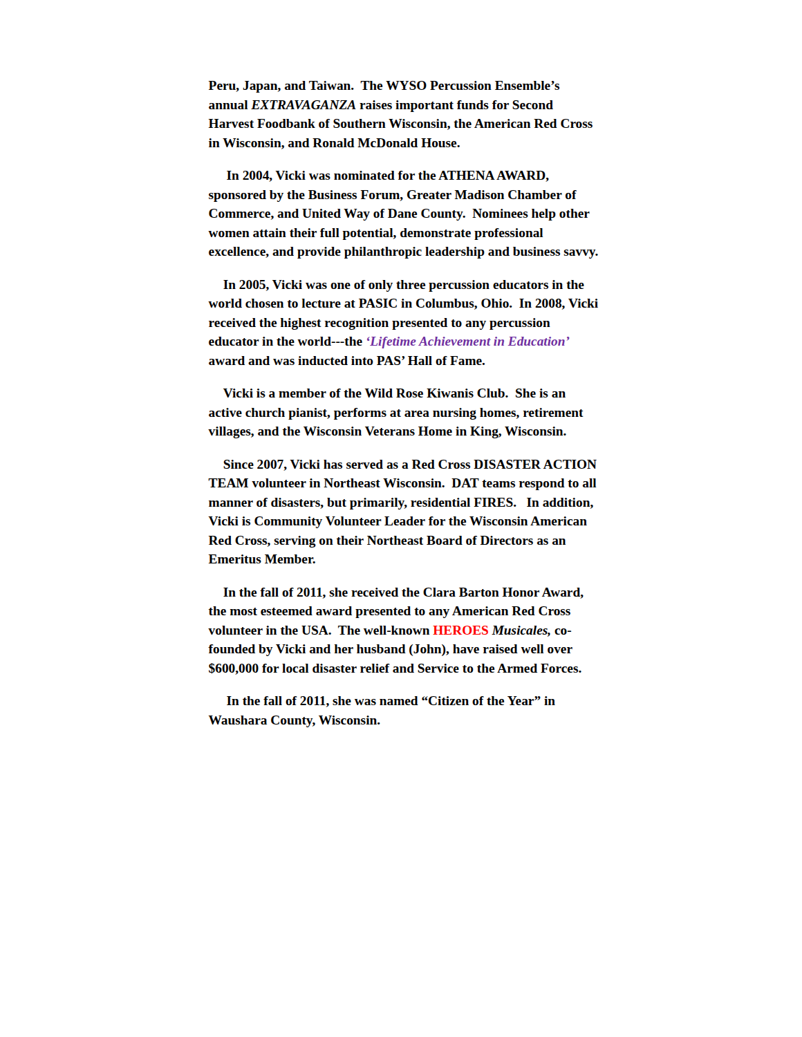Peru, Japan, and Taiwan. The WYSO Percussion Ensemble’s annual EXTRAVAGANZA raises important funds for Second Harvest Foodbank of Southern Wisconsin, the American Red Cross in Wisconsin, and Ronald McDonald House.
In 2004, Vicki was nominated for the ATHENA AWARD, sponsored by the Business Forum, Greater Madison Chamber of Commerce, and United Way of Dane County. Nominees help other women attain their full potential, demonstrate professional excellence, and provide philanthropic leadership and business savvy.
In 2005, Vicki was one of only three percussion educators in the world chosen to lecture at PASIC in Columbus, Ohio. In 2008, Vicki received the highest recognition presented to any percussion educator in the world---the ‘Lifetime Achievement in Education’ award and was inducted into PAS’ Hall of Fame.
Vicki is a member of the Wild Rose Kiwanis Club. She is an active church pianist, performs at area nursing homes, retirement villages, and the Wisconsin Veterans Home in King, Wisconsin.
Since 2007, Vicki has served as a Red Cross DISASTER ACTION TEAM volunteer in Northeast Wisconsin. DAT teams respond to all manner of disasters, but primarily, residential FIRES. In addition, Vicki is Community Volunteer Leader for the Wisconsin American Red Cross, serving on their Northeast Board of Directors as an Emeritus Member.
In the fall of 2011, she received the Clara Barton Honor Award, the most esteemed award presented to any American Red Cross volunteer in the USA. The well-known HEROES Musicales, co-founded by Vicki and her husband (John), have raised well over $600,000 for local disaster relief and Service to the Armed Forces.
In the fall of 2011, she was named “Citizen of the Year” in Waushara County, Wisconsin.